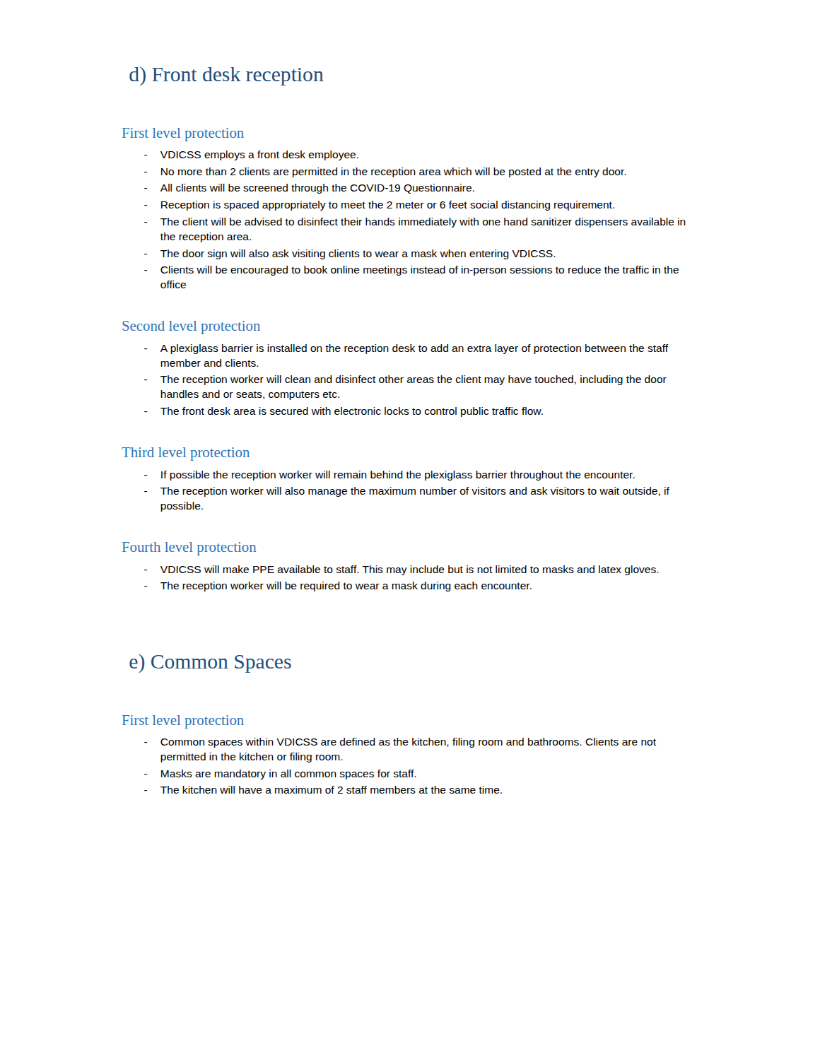d) Front desk reception
First level protection
VDICSS employs a front desk employee.
No more than 2 clients are permitted in the reception area which will be posted at the entry door.
All clients will be screened through the COVID-19 Questionnaire.
Reception is spaced appropriately to meet the 2 meter or 6 feet social distancing requirement.
The client will be advised to disinfect their hands immediately with one hand sanitizer dispensers available in the reception area.
The door sign will also ask visiting clients to wear a mask when entering VDICSS.
Clients will be encouraged to book online meetings instead of in-person sessions to reduce the traffic in the office
Second level protection
A plexiglass barrier is installed on the reception desk to add an extra layer of protection between the staff member and clients.
The reception worker will clean and disinfect other areas the client may have touched, including the door handles and or seats, computers etc.
The front desk area is secured with electronic locks to control public traffic flow.
Third level protection
If possible the reception worker will remain behind the plexiglass barrier throughout the encounter.
The reception worker will also manage the maximum number of visitors and ask visitors to wait outside, if possible.
Fourth level protection
VDICSS will make PPE available to staff. This may include but is not limited to masks and latex gloves.
The reception worker will be required to wear a mask during each encounter.
e) Common Spaces
First level protection
Common spaces within VDICSS are defined as the kitchen, filing room and bathrooms. Clients are not permitted in the kitchen or filing room.
Masks are mandatory in all common spaces for staff.
The kitchen will have a maximum of 2 staff members at the same time.